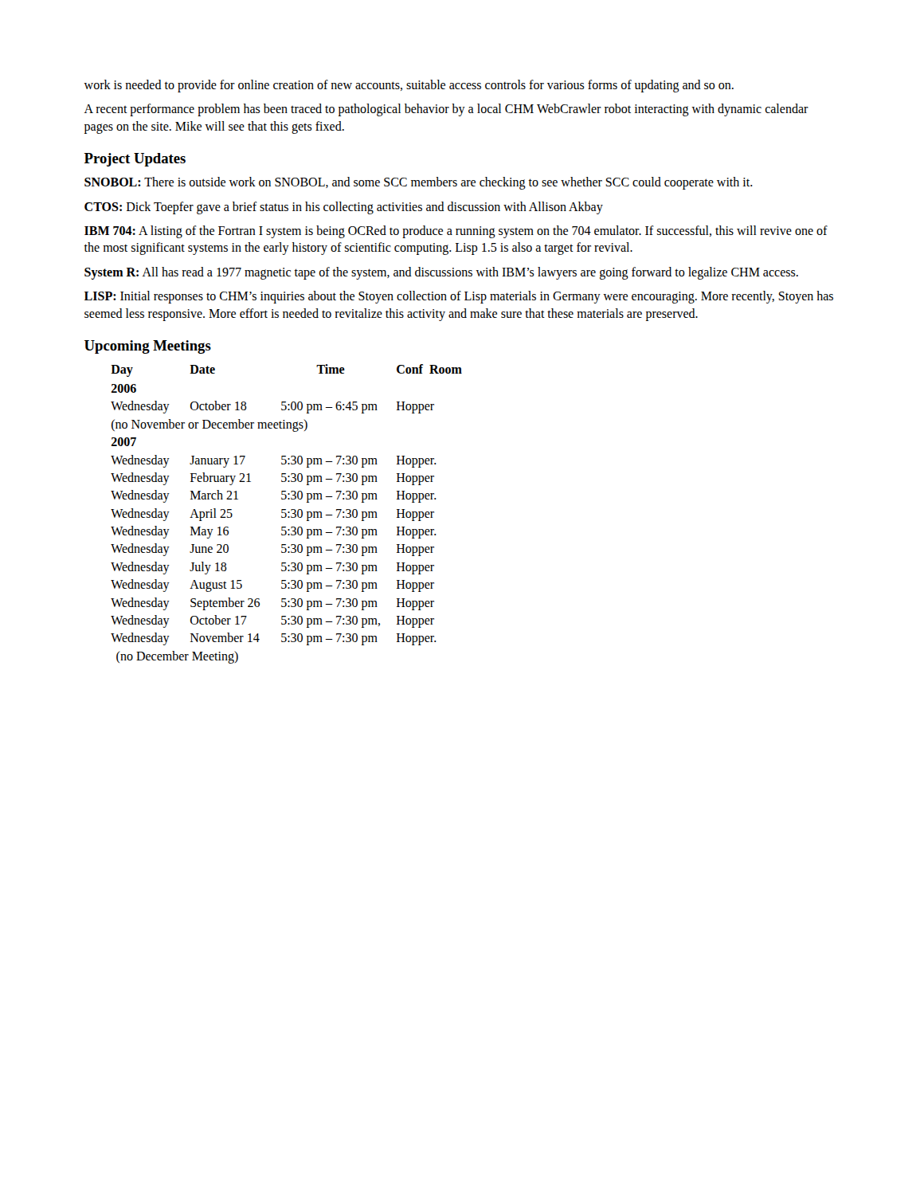work is needed to provide for online creation of new accounts, suitable access controls for various forms of updating and so on.
A recent performance problem has been traced to pathological behavior by a local CHM WebCrawler robot interacting with dynamic calendar pages on the site. Mike will see that this gets fixed.
Project Updates
SNOBOL: There is outside work on SNOBOL, and some SCC members are checking to see whether SCC could cooperate with it.
CTOS: Dick Toepfer gave a brief status in his collecting activities and discussion with Allison Akbay
IBM 704: A listing of the Fortran I system is being OCRed to produce a running system on the 704 emulator. If successful, this will revive one of the most significant systems in the early history of scientific computing. Lisp 1.5 is also a target for revival.
System R: All has read a 1977 magnetic tape of the system, and discussions with IBM’s lawyers are going forward to legalize CHM access.
LISP: Initial responses to CHM’s inquiries about the Stoyen collection of Lisp materials in Germany were encouraging. More recently, Stoyen has seemed less responsive. More effort is needed to revitalize this activity and make sure that these materials are preserved.
Upcoming Meetings
| Day | Date | Time | Conf Room |
| --- | --- | --- | --- |
| 2006 |
| Wednesday | October 18 | 5:00 pm – 6:45 pm | Hopper |
| (no November or December meetings) |
| 2007 |
| Wednesday | January 17 | 5:30 pm – 7:30 pm | Hopper. |
| Wednesday | February 21 | 5:30 pm – 7:30 pm | Hopper |
| Wednesday | March 21 | 5:30 pm – 7:30 pm | Hopper. |
| Wednesday | April 25 | 5:30 pm – 7:30 pm | Hopper |
| Wednesday | May 16 | 5:30 pm – 7:30 pm | Hopper. |
| Wednesday | June 20 | 5:30 pm – 7:30 pm | Hopper |
| Wednesday | July 18 | 5:30 pm – 7:30 pm | Hopper |
| Wednesday | August 15 | 5:30 pm – 7:30 pm | Hopper |
| Wednesday | September 26 | 5:30 pm – 7:30 pm | Hopper |
| Wednesday | October 17 | 5:30 pm – 7:30 pm, | Hopper |
| Wednesday | November 14 | 5:30 pm – 7:30 pm | Hopper. |
(no December Meeting)